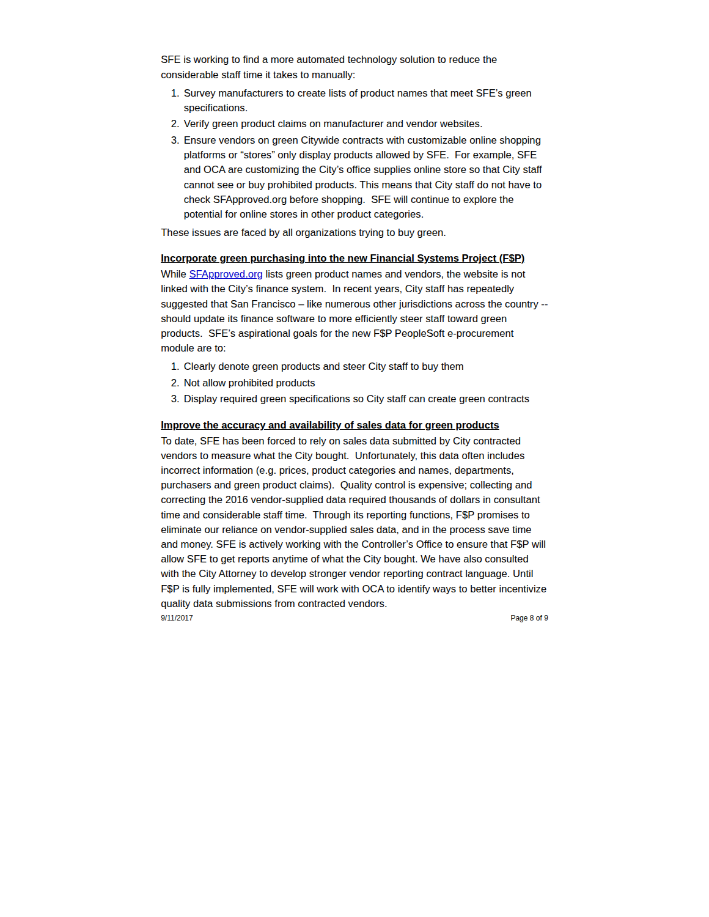SFE is working to find a more automated technology solution to reduce the considerable staff time it takes to manually:
Survey manufacturers to create lists of product names that meet SFE’s green specifications.
Verify green product claims on manufacturer and vendor websites.
Ensure vendors on green Citywide contracts with customizable online shopping platforms or “stores” only display products allowed by SFE. For example, SFE and OCA are customizing the City’s office supplies online store so that City staff cannot see or buy prohibited products. This means that City staff do not have to check SFApproved.org before shopping. SFE will continue to explore the potential for online stores in other product categories.
These issues are faced by all organizations trying to buy green.
Incorporate green purchasing into the new Financial Systems Project (F$P)
While SFApproved.org lists green product names and vendors, the website is not linked with the City’s finance system. In recent years, City staff has repeatedly suggested that San Francisco – like numerous other jurisdictions across the country -- should update its finance software to more efficiently steer staff toward green products. SFE’s aspirational goals for the new F$P PeopleSoft e-procurement module are to:
Clearly denote green products and steer City staff to buy them
Not allow prohibited products
Display required green specifications so City staff can create green contracts
Improve the accuracy and availability of sales data for green products
To date, SFE has been forced to rely on sales data submitted by City contracted vendors to measure what the City bought. Unfortunately, this data often includes incorrect information (e.g. prices, product categories and names, departments, purchasers and green product claims). Quality control is expensive; collecting and correcting the 2016 vendor-supplied data required thousands of dollars in consultant time and considerable staff time. Through its reporting functions, F$P promises to eliminate our reliance on vendor-supplied sales data, and in the process save time and money. SFE is actively working with the Controller’s Office to ensure that F$P will allow SFE to get reports anytime of what the City bought. We have also consulted with the City Attorney to develop stronger vendor reporting contract language. Until F$P is fully implemented, SFE will work with OCA to identify ways to better incentivize quality data submissions from contracted vendors.
9/11/2017 Page 8 of 9